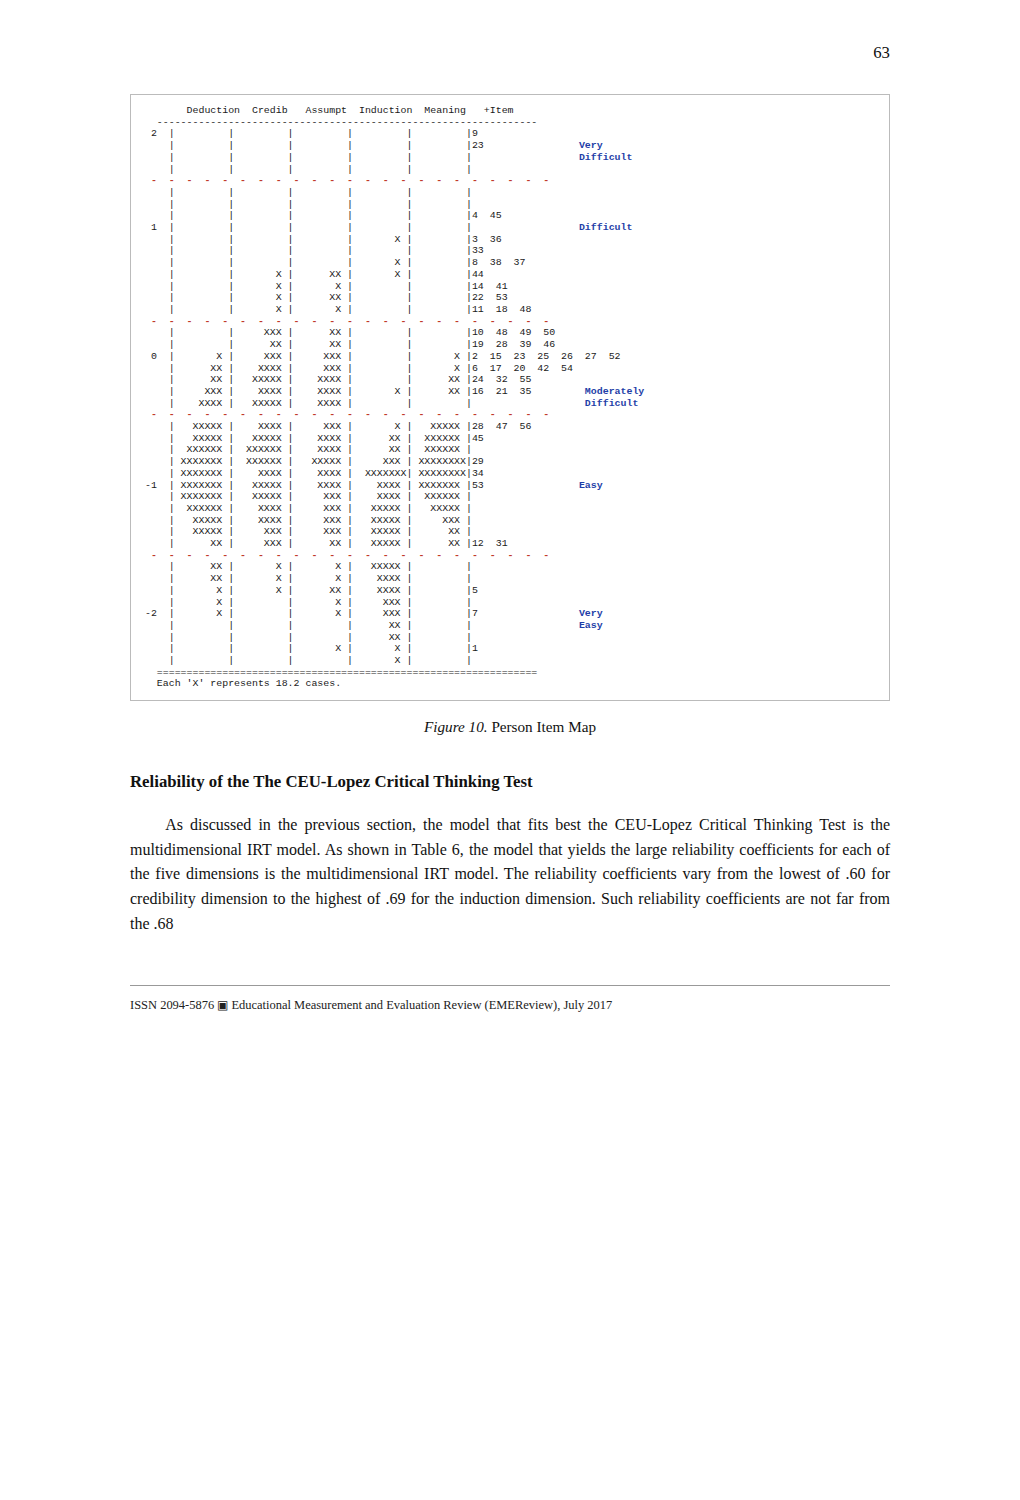63
        Deduction  Credib   Assumpt  Induction  Meaning   +Item
   ----------------------------------------------------------------
  2  |         |         |         |         |         |9
     |         |         |         |         |         |23                Very
     |         |         |         |         |         |                  Difficult
     |         |         |         |         |         |
  -  -  -  -  -  -  -  -  -  -  -  -  -  -  -  -  -  -  -  -  -  -  -
     |         |         |         |         |         |
     |         |         |         |         |         |
     |         |         |         |         |         |4  45
  1  |         |         |         |         |         |                  Difficult
     |         |         |         |       X |         |3  36
     |         |         |         |         |         |33
     |         |         |         |       X |         |8  38  37
     |         |       X |      XX |       X |         |44
     |         |       X |       X |         |         |14  41
     |         |       X |      XX |         |         |22  53
     |         |       X |       X |         |         |11  18  48
  -  -  -  -  -  -  -  -  -  -  -  -  -  -  -  -  -  -  -  -  -  -  -
     |         |     XXX |      XX |         |         |10  48  49  50
     |         |      XX |      XX |         |         |19  28  39  46
  0  |       X |     XXX |     XXX |         |       X |2  15  23  25  26  27  52
     |      XX |    XXXX |     XXX |         |       X |6  17  20  42  54
     |      XX |   XXXXX |    XXXX |         |      XX |24  32  55
     |     XXX |    XXXX |    XXXX |       X |      XX |16  21  35         Moderately
     |    XXXX |   XXXXX |    XXXX |         |         |                   Difficult
  -  -  -  -  -  -  -  -  -  -  -  -  -  -  -  -  -  -  -  -  -  -  -
     |   XXXXX |    XXXX |     XXX |       X |   XXXXX |28  47  56
     |   XXXXX |   XXXXX |    XXXX |      XX |  XXXXXX |45
     |  XXXXXX |  XXXXXX |    XXXX |      XX |  XXXXXX |
     | XXXXXXX |  XXXXXX |   XXXXX |     XXX | XXXXXXXX|29
     | XXXXXXX |    XXXX |    XXXX |  XXXXXXX| XXXXXXXX|34
 -1  | XXXXXXX |   XXXXX |    XXXX |    XXXX | XXXXXXX |53                Easy
     | XXXXXXX |   XXXXX |     XXX |    XXXX |  XXXXXX |
     |  XXXXXX |    XXXX |     XXX |   XXXXX |   XXXXX |
     |   XXXXX |    XXXX |     XXX |   XXXXX |     XXX |
     |   XXXXX |     XXX |     XXX |   XXXXX |      XX |
     |      XX |     XXX |      XX |   XXXXX |      XX |12  31
  -  -  -  -  -  -  -  -  -  -  -  -  -  -  -  -  -  -  -  -  -  -  -
     |      XX |       X |       X |   XXXXX |         |
     |      XX |       X |       X |    XXXX |         |
     |       X |       X |      XX |    XXXX |         |5
     |       X |         |       X |     XXX |         |
 -2  |       X |         |       X |     XXX |         |7                 Very
     |         |         |         |      XX |         |                  Easy
     |         |         |         |      XX |         |
     |         |         |       X |       X |         |1
     |         |         |         |       X |         |
   ================================================================
   Each 'X' represents 18.2 cases.
Figure 10. Person Item Map
Reliability of the The CEU-Lopez Critical Thinking Test
As discussed in the previous section, the model that fits best the CEU-Lopez Critical Thinking Test is the multidimensional IRT model. As shown in Table 6, the model that yields the large reliability coefficients for each of the five dimensions is the multidimensional IRT model. The reliability coefficients vary from the lowest of .60 for credibility dimension to the highest of .69 for the induction dimension. Such reliability coefficients are not far from the .68
ISSN 2094-5876 ▣ Educational Measurement and Evaluation Review (EMEReview), July 2017